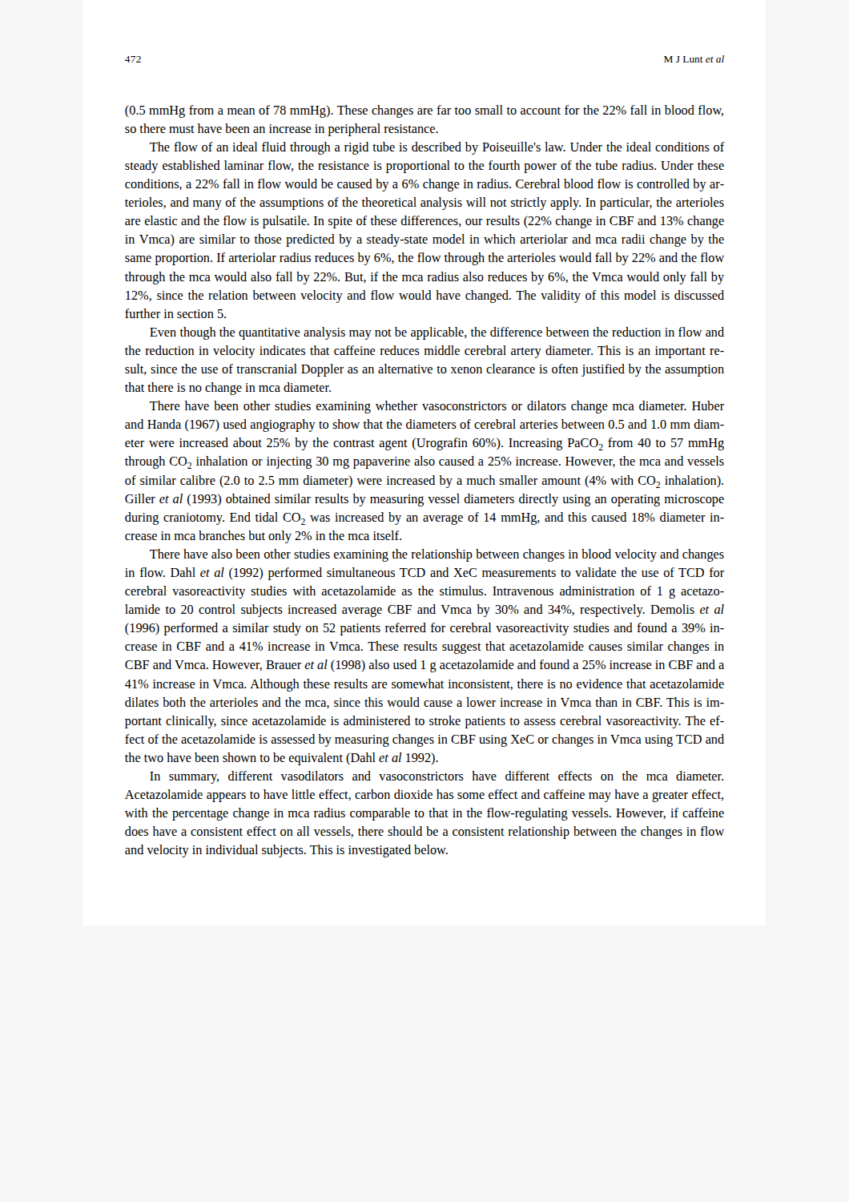472 M J Lunt et al
(0.5 mmHg from a mean of 78 mmHg). These changes are far too small to account for the 22% fall in blood flow, so there must have been an increase in peripheral resistance.
The flow of an ideal fluid through a rigid tube is described by Poiseuille's law. Under the ideal conditions of steady established laminar flow, the resistance is proportional to the fourth power of the tube radius. Under these conditions, a 22% fall in flow would be caused by a 6% change in radius. Cerebral blood flow is controlled by arterioles, and many of the assumptions of the theoretical analysis will not strictly apply. In particular, the arterioles are elastic and the flow is pulsatile. In spite of these differences, our results (22% change in CBF and 13% change in Vmca) are similar to those predicted by a steady-state model in which arteriolar and mca radii change by the same proportion. If arteriolar radius reduces by 6%, the flow through the arterioles would fall by 22% and the flow through the mca would also fall by 22%. But, if the mca radius also reduces by 6%, the Vmca would only fall by 12%, since the relation between velocity and flow would have changed. The validity of this model is discussed further in section 5.
Even though the quantitative analysis may not be applicable, the difference between the reduction in flow and the reduction in velocity indicates that caffeine reduces middle cerebral artery diameter. This is an important result, since the use of transcranial Doppler as an alternative to xenon clearance is often justified by the assumption that there is no change in mca diameter.
There have been other studies examining whether vasoconstrictors or dilators change mca diameter. Huber and Handa (1967) used angiography to show that the diameters of cerebral arteries between 0.5 and 1.0 mm diameter were increased about 25% by the contrast agent (Urografin 60%). Increasing PaCO2 from 40 to 57 mmHg through CO2 inhalation or injecting 30 mg papaverine also caused a 25% increase. However, the mca and vessels of similar calibre (2.0 to 2.5 mm diameter) were increased by a much smaller amount (4% with CO2 inhalation). Giller et al (1993) obtained similar results by measuring vessel diameters directly using an operating microscope during craniotomy. End tidal CO2 was increased by an average of 14 mmHg, and this caused 18% diameter increase in mca branches but only 2% in the mca itself.
There have also been other studies examining the relationship between changes in blood velocity and changes in flow. Dahl et al (1992) performed simultaneous TCD and XeC measurements to validate the use of TCD for cerebral vasoreactivity studies with acetazolamide as the stimulus. Intravenous administration of 1 g acetazolamide to 20 control subjects increased average CBF and Vmca by 30% and 34%, respectively. Demolis et al (1996) performed a similar study on 52 patients referred for cerebral vasoreactivity studies and found a 39% increase in CBF and a 41% increase in Vmca. These results suggest that acetazolamide causes similar changes in CBF and Vmca. However, Brauer et al (1998) also used 1 g acetazolamide and found a 25% increase in CBF and a 41% increase in Vmca. Although these results are somewhat inconsistent, there is no evidence that acetazolamide dilates both the arterioles and the mca, since this would cause a lower increase in Vmca than in CBF. This is important clinically, since acetazolamide is administered to stroke patients to assess cerebral vasoreactivity. The effect of the acetazolamide is assessed by measuring changes in CBF using XeC or changes in Vmca using TCD and the two have been shown to be equivalent (Dahl et al 1992).
In summary, different vasodilators and vasoconstrictors have different effects on the mca diameter. Acetazolamide appears to have little effect, carbon dioxide has some effect and caffeine may have a greater effect, with the percentage change in mca radius comparable to that in the flow-regulating vessels. However, if caffeine does have a consistent effect on all vessels, there should be a consistent relationship between the changes in flow and velocity in individual subjects. This is investigated below.